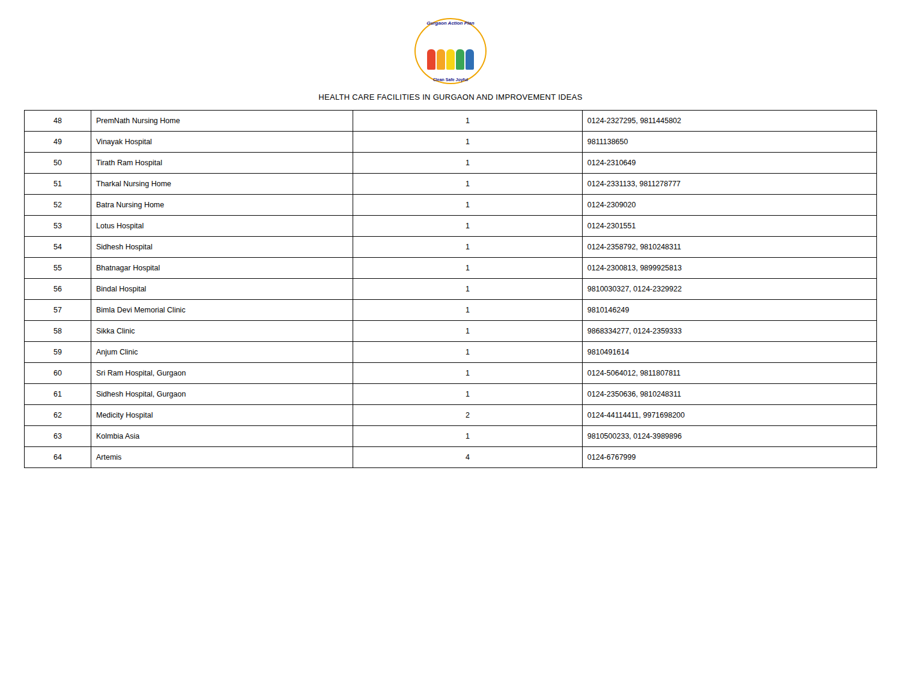Gurgaon Action Plan Clean Safe Joyful
HEALTH CARE FACILITIES IN GURGAON AND IMPROVEMENT IDEAS
| 48 | PremNath Nursing Home | 1 | 0124-2327295, 9811445802 |
| 49 | Vinayak Hospital | 1 | 9811138650 |
| 50 | Tirath Ram Hospital | 1 | 0124-2310649 |
| 51 | Tharkal Nursing Home | 1 | 0124-2331133, 9811278777 |
| 52 | Batra Nursing Home | 1 | 0124-2309020 |
| 53 | Lotus Hospital | 1 | 0124-2301551 |
| 54 | Sidhesh Hospital | 1 | 0124-2358792, 9810248311 |
| 55 | Bhatnagar Hospital | 1 | 0124-2300813, 9899925813 |
| 56 | Bindal Hospital | 1 | 9810030327, 0124-2329922 |
| 57 | Bimla Devi Memorial Clinic | 1 | 9810146249 |
| 58 | Sikka Clinic | 1 | 9868334277, 0124-2359333 |
| 59 | Anjum Clinic | 1 | 9810491614 |
| 60 | Sri Ram Hospital, Gurgaon | 1 | 0124-5064012, 9811807811 |
| 61 | Sidhesh Hospital, Gurgaon | 1 | 0124-2350636, 9810248311 |
| 62 | Medicity Hospital | 2 | 0124-44114411, 9971698200 |
| 63 | Kolmbia Asia | 1 | 9810500233, 0124-3989896 |
| 64 | Artemis | 4 | 0124-6767999 |